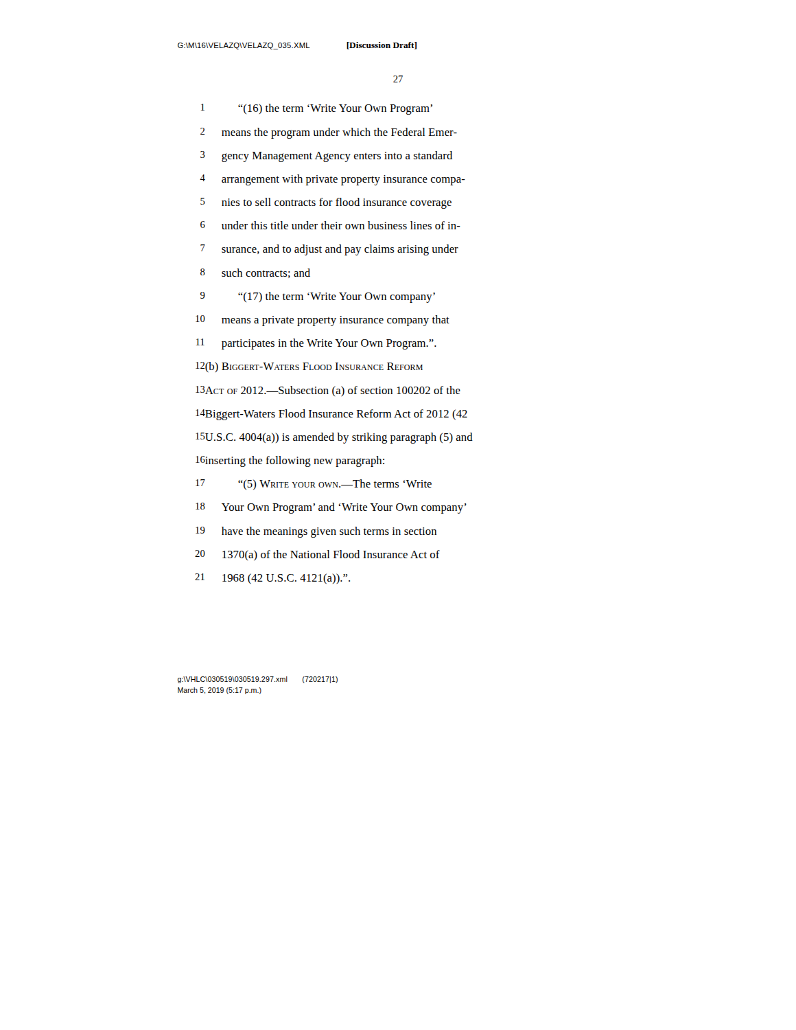G:\M\16\VELAZQ\VELAZQ_035.XML [Discussion Draft]
27
| 1 | “(16) the term ‘Write Your Own Program’ |
| 2 | means the program under which the Federal Emer- |
| 3 | gency Management Agency enters into a standard |
| 4 | arrangement with private property insurance compa- |
| 5 | nies to sell contracts for flood insurance coverage |
| 6 | under this title under their own business lines of in- |
| 7 | surance, and to adjust and pay claims arising under |
| 8 | such contracts; and |
| 9 | “(17) the term ‘Write Your Own company’ |
| 10 | means a private property insurance company that |
| 11 | participates in the Write Your Own Program.”. |
| 12 | (b) Biggert-Waters Flood Insurance Reform |
| 13 | Act of 2012.—Subsection (a) of section 100202 of the |
| 14 | Biggert-Waters Flood Insurance Reform Act of 2012 (42 |
| 15 | U.S.C. 4004(a)) is amended by striking paragraph (5) and |
| 16 | inserting the following new paragraph: |
| 17 | “(5) Write your own .—The terms ‘Write |
| 18 | Your Own Program’ and ‘Write Your Own company’ |
| 19 | have the meanings given such terms in section |
| 20 | 1370(a) of the National Flood Insurance Act of |
| 21 | 1968 (42 U.S.C. 4121(a)).”. |
g:\VHLC\030519\030519.297.xml (720217|1)
March 5, 2019 (5:17 p.m.)